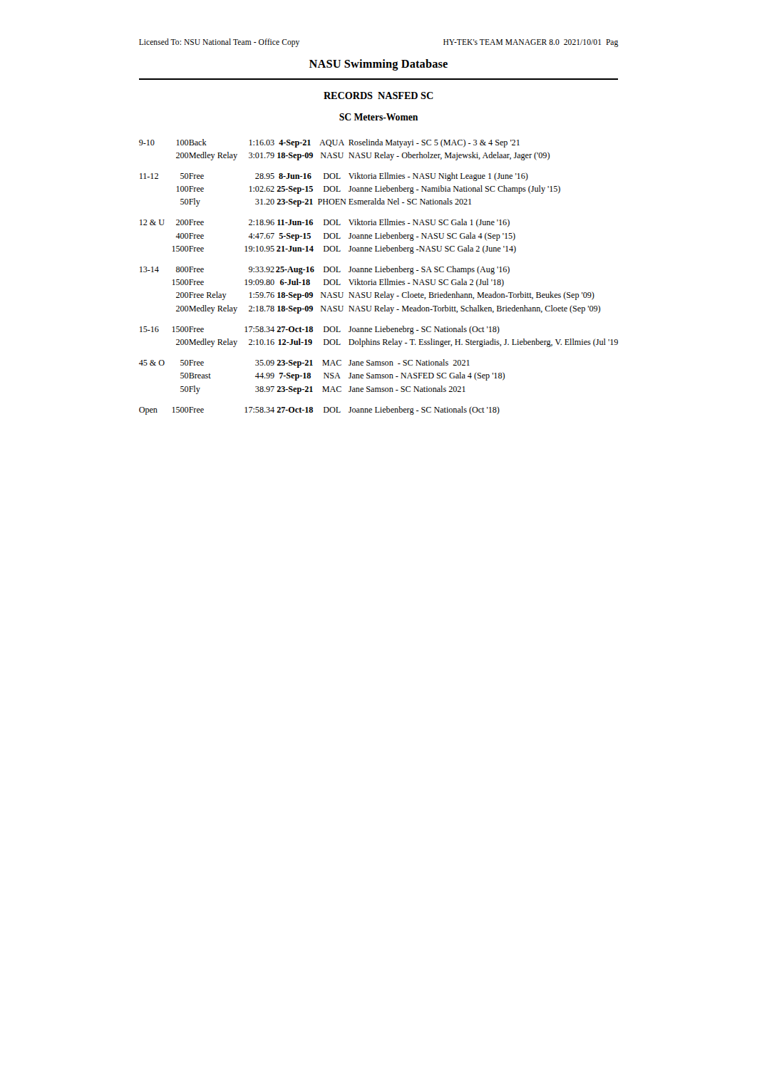Licensed To: NSU National Team - Office Copy
HY-TEK's TEAM MANAGER 8.0 2021/10/01 Pag
NASU Swimming Database
RECORDS NASFED SC
SC Meters-Women
| 9-10 | 100 | Back | 1:16.03 | 4-Sep-21 | AQUA | Roselinda Matyayi - SC 5 (MAC) - 3 & 4 Sep '21 |
| | 200 | Medley Relay | 3:01.79 | 18-Sep-09 | NASU | NASU Relay - Oberholzer, Majewski, Adelaar, Jager ('09) |
| 11-12 | 50 | Free | 28.95 | 8-Jun-16 | DOL | Viktoria Ellmies - NASU Night League 1 (June '16) |
| | 100 | Free | 1:02.62 | 25-Sep-15 | DOL | Joanne Liebenberg - Namibia National SC Champs (July '15) |
| | 50 | Fly | 31.20 | 23-Sep-21 | PHOEN | Esmeralda Nel - SC Nationals 2021 |
| 12 & U | 200 | Free | 2:18.96 | 11-Jun-16 | DOL | Viktoria Ellmies - NASU SC Gala 1 (June '16) |
| | 400 | Free | 4:47.67 | 5-Sep-15 | DOL | Joanne Liebenberg - NASU SC Gala 4 (Sep '15) |
| | 1500 | Free | 19:10.95 | 21-Jun-14 | DOL | Joanne Liebenberg -NASU SC Gala 2 (June '14) |
| 13-14 | 800 | Free | 9:33.92 | 25-Aug-16 | DOL | Joanne Liebenberg - SA SC Champs (Aug '16) |
| | 1500 | Free | 19:09.80 | 6-Jul-18 | DOL | Viktoria Ellmies - NASU SC Gala 2 (Jul '18) |
| | 200 | Free Relay | 1:59.76 | 18-Sep-09 | NASU | NASU Relay - Cloete, Briedenhann, Meadon-Torbitt, Beukes (Sep '09) |
| | 200 | Medley Relay | 2:18.78 | 18-Sep-09 | NASU | NASU Relay - Meadon-Torbitt, Schalken, Briedenhann, Cloete (Sep '09) |
| 15-16 | 1500 | Free | 17:58.34 | 27-Oct-18 | DOL | Joanne Liebenebrg - SC Nationals (Oct '18) |
| | 200 | Medley Relay | 2:10.16 | 12-Jul-19 | DOL | Dolphins Relay - T. Esslinger, H. Stergiadis, J. Liebenberg, V. Ellmies (Jul '19 |
| 45 & O | 50 | Free | 35.09 | 23-Sep-21 | MAC | Jane Samson - SC Nationals 2021 |
| | 50 | Breast | 44.99 | 7-Sep-18 | NSA | Jane Samson - NASFED SC Gala 4 (Sep '18) |
| | 50 | Fly | 38.97 | 23-Sep-21 | MAC | Jane Samson - SC Nationals 2021 |
| Open | 1500 | Free | 17:58.34 | 27-Oct-18 | DOL | Joanne Liebenberg - SC Nationals (Oct '18) |